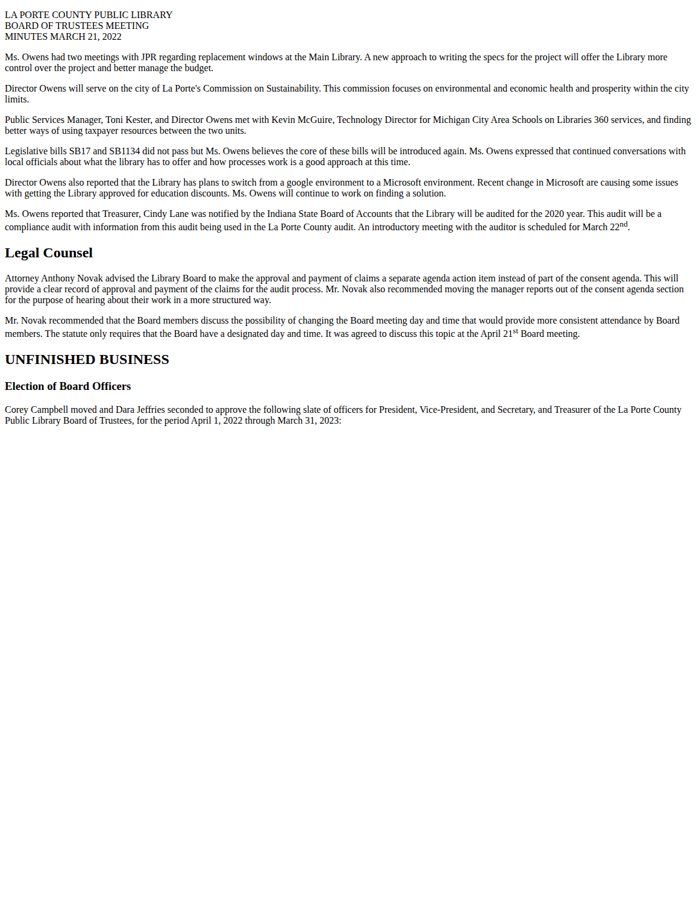LA PORTE COUNTY PUBLIC LIBRARY
BOARD OF TRUSTEES MEETING
MINUTES MARCH 21, 2022
Ms. Owens had two meetings with JPR regarding replacement windows at the Main Library. A new approach to writing the specs for the project will offer the Library more control over the project and better manage the budget.
Director Owens will serve on the city of La Porte's Commission on Sustainability. This commission focuses on environmental and economic health and prosperity within the city limits.
Public Services Manager, Toni Kester, and Director Owens met with Kevin McGuire, Technology Director for Michigan City Area Schools on Libraries 360 services, and finding better ways of using taxpayer resources between the two units.
Legislative bills SB17 and SB1134 did not pass but Ms. Owens believes the core of these bills will be introduced again. Ms. Owens expressed that continued conversations with local officials about what the library has to offer and how processes work is a good approach at this time.
Director Owens also reported that the Library has plans to switch from a google environment to a Microsoft environment. Recent change in Microsoft are causing some issues with getting the Library approved for education discounts. Ms. Owens will continue to work on finding a solution.
Ms. Owens reported that Treasurer, Cindy Lane was notified by the Indiana State Board of Accounts that the Library will be audited for the 2020 year. This audit will be a compliance audit with information from this audit being used in the La Porte County audit. An introductory meeting with the auditor is scheduled for March 22nd.
Legal Counsel
Attorney Anthony Novak advised the Library Board to make the approval and payment of claims a separate agenda action item instead of part of the consent agenda. This will provide a clear record of approval and payment of the claims for the audit process. Mr. Novak also recommended moving the manager reports out of the consent agenda section for the purpose of hearing about their work in a more structured way.
Mr. Novak recommended that the Board members discuss the possibility of changing the Board meeting day and time that would provide more consistent attendance by Board members. The statute only requires that the Board have a designated day and time. It was agreed to discuss this topic at the April 21st Board meeting.
UNFINISHED BUSINESS
Election of Board Officers
Corey Campbell moved and Dara Jeffries seconded to approve the following slate of officers for President, Vice-President, and Secretary, and Treasurer of the La Porte County Public Library Board of Trustees, for the period April 1, 2022 through March 31, 2023: